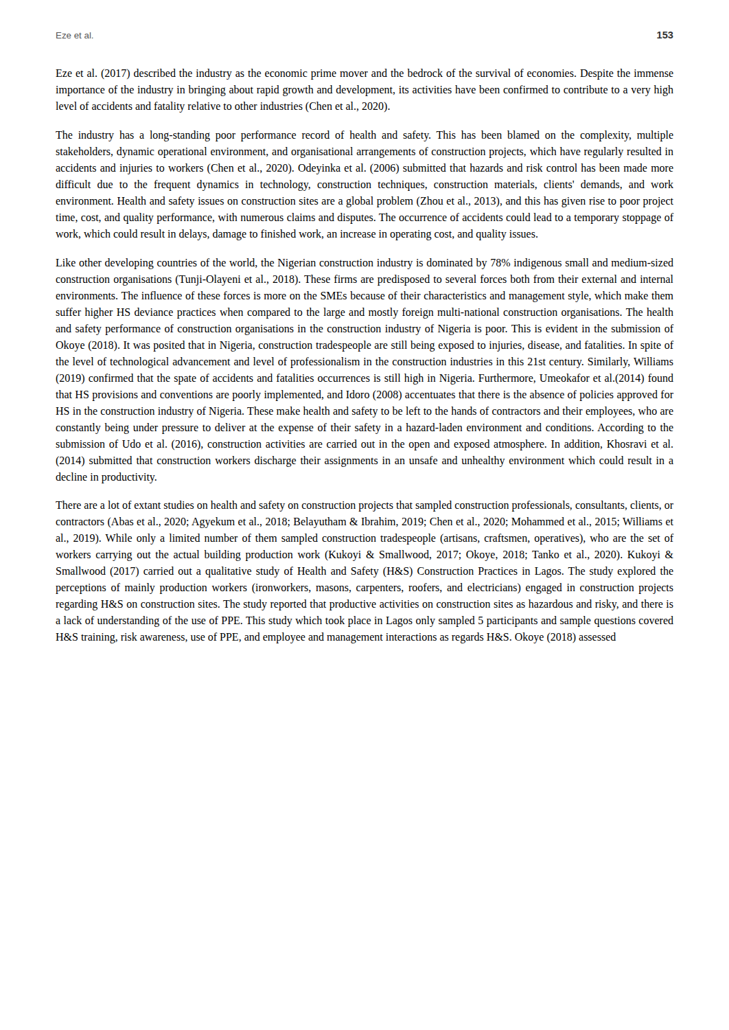Eze et al. 153
Eze et al. (2017) described the industry as the economic prime mover and the bedrock of the survival of economies. Despite the immense importance of the industry in bringing about rapid growth and development, its activities have been confirmed to contribute to a very high level of accidents and fatality relative to other industries (Chen et al., 2020).
The industry has a long-standing poor performance record of health and safety. This has been blamed on the complexity, multiple stakeholders, dynamic operational environment, and organisational arrangements of construction projects, which have regularly resulted in accidents and injuries to workers (Chen et al., 2020). Odeyinka et al. (2006) submitted that hazards and risk control has been made more difficult due to the frequent dynamics in technology, construction techniques, construction materials, clients' demands, and work environment. Health and safety issues on construction sites are a global problem (Zhou et al., 2013), and this has given rise to poor project time, cost, and quality performance, with numerous claims and disputes. The occurrence of accidents could lead to a temporary stoppage of work, which could result in delays, damage to finished work, an increase in operating cost, and quality issues.
Like other developing countries of the world, the Nigerian construction industry is dominated by 78% indigenous small and medium-sized construction organisations (Tunji-Olayeni et al., 2018). These firms are predisposed to several forces both from their external and internal environments. The influence of these forces is more on the SMEs because of their characteristics and management style, which make them suffer higher HS deviance practices when compared to the large and mostly foreign multi-national construction organisations. The health and safety performance of construction organisations in the construction industry of Nigeria is poor. This is evident in the submission of Okoye (2018). It was posited that in Nigeria, construction tradespeople are still being exposed to injuries, disease, and fatalities. In spite of the level of technological advancement and level of professionalism in the construction industries in this 21st century. Similarly, Williams (2019) confirmed that the spate of accidents and fatalities occurrences is still high in Nigeria. Furthermore, Umeokafor et al.(2014) found that HS provisions and conventions are poorly implemented, and Idoro (2008) accentuates that there is the absence of policies approved for HS in the construction industry of Nigeria. These make health and safety to be left to the hands of contractors and their employees, who are constantly being under pressure to deliver at the expense of their safety in a hazard-laden environment and conditions. According to the submission of Udo et al. (2016), construction activities are carried out in the open and exposed atmosphere. In addition, Khosravi et al. (2014) submitted that construction workers discharge their assignments in an unsafe and unhealthy environment which could result in a decline in productivity.
There are a lot of extant studies on health and safety on construction projects that sampled construction professionals, consultants, clients, or contractors (Abas et al., 2020; Agyekum et al., 2018; Belayutham & Ibrahim, 2019; Chen et al., 2020; Mohammed et al., 2015; Williams et al., 2019). While only a limited number of them sampled construction tradespeople (artisans, craftsmen, operatives), who are the set of workers carrying out the actual building production work (Kukoyi & Smallwood, 2017; Okoye, 2018; Tanko et al., 2020). Kukoyi & Smallwood (2017) carried out a qualitative study of Health and Safety (H&S) Construction Practices in Lagos. The study explored the perceptions of mainly production workers (ironworkers, masons, carpenters, roofers, and electricians) engaged in construction projects regarding H&S on construction sites. The study reported that productive activities on construction sites as hazardous and risky, and there is a lack of understanding of the use of PPE. This study which took place in Lagos only sampled 5 participants and sample questions covered H&S training, risk awareness, use of PPE, and employee and management interactions as regards H&S. Okoye (2018) assessed